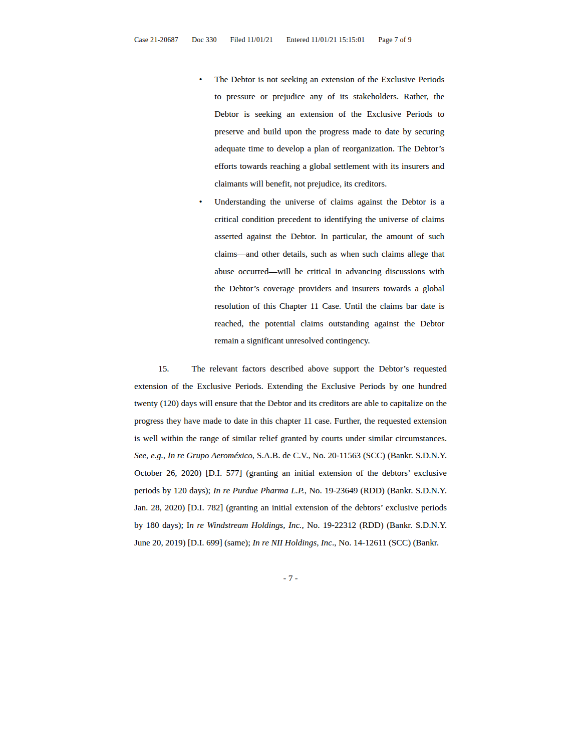Case 21-20687 Doc 330 Filed 11/01/21 Entered 11/01/21 15:15:01 Page 7 of 9
The Debtor is not seeking an extension of the Exclusive Periods to pressure or prejudice any of its stakeholders. Rather, the Debtor is seeking an extension of the Exclusive Periods to preserve and build upon the progress made to date by securing adequate time to develop a plan of reorganization. The Debtor’s efforts towards reaching a global settlement with its insurers and claimants will benefit, not prejudice, its creditors.
Understanding the universe of claims against the Debtor is a critical condition precedent to identifying the universe of claims asserted against the Debtor. In particular, the amount of such claims—and other details, such as when such claims allege that abuse occurred—will be critical in advancing discussions with the Debtor’s coverage providers and insurers towards a global resolution of this Chapter 11 Case. Until the claims bar date is reached, the potential claims outstanding against the Debtor remain a significant unresolved contingency.
15. The relevant factors described above support the Debtor’s requested extension of the Exclusive Periods. Extending the Exclusive Periods by one hundred twenty (120) days will ensure that the Debtor and its creditors are able to capitalize on the progress they have made to date in this chapter 11 case. Further, the requested extension is well within the range of similar relief granted by courts under similar circumstances. See, e.g., In re Grupo Aeroméxico, S.A.B. de C.V., No. 20-11563 (SCC) (Bankr. S.D.N.Y. October 26, 2020) [D.I. 577] (granting an initial extension of the debtors’ exclusive periods by 120 days); In re Purdue Pharma L.P., No. 19-23649 (RDD) (Bankr. S.D.N.Y. Jan. 28, 2020) [D.I. 782] (granting an initial extension of the debtors’ exclusive periods by 180 days); In re Windstream Holdings, Inc., No. 19-22312 (RDD) (Bankr. S.D.N.Y. June 20, 2019) [D.I. 699] (same); In re NII Holdings, Inc., No. 14-12611 (SCC) (Bankr.
- 7 -